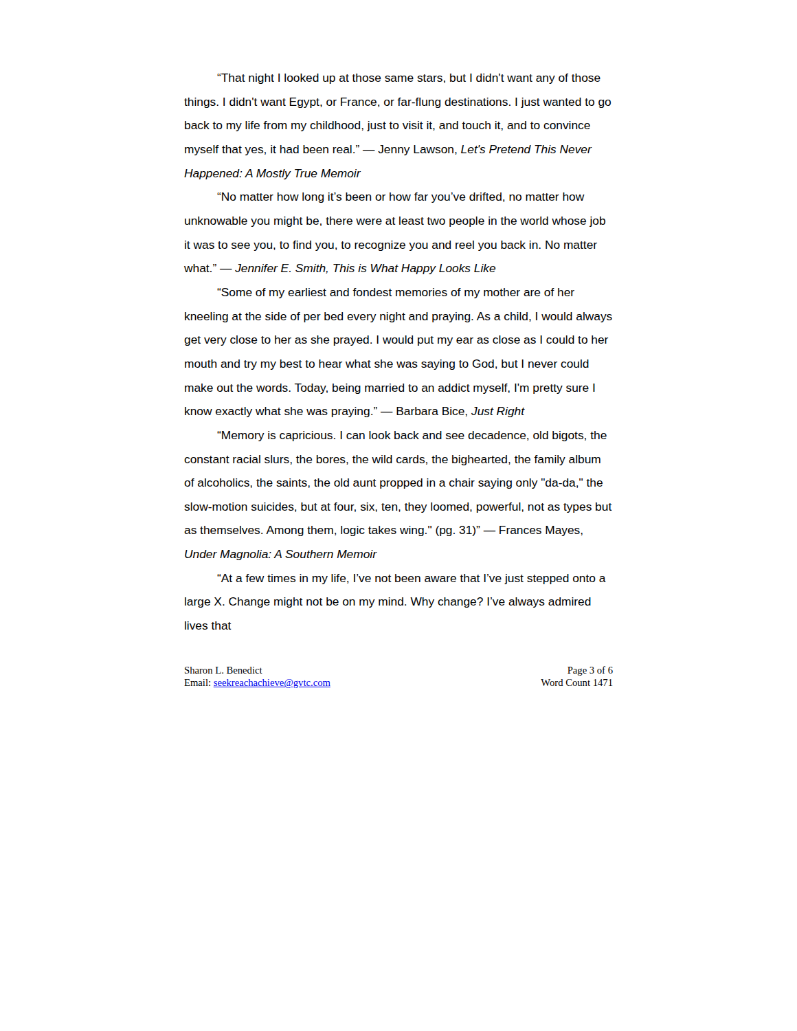“That night I looked up at those same stars, but I didn't want any of those things. I didn't want Egypt, or France, or far-flung destinations. I just wanted to go back to my life from my childhood, just to visit it, and touch it, and to convince myself that yes, it had been real.” — Jenny Lawson, Let's Pretend This Never Happened: A Mostly True Memoir
“No matter how long it’s been or how far you’ve drifted, no matter how unknowable you might be, there were at least two people in the world whose job it was to see you, to find you, to recognize you and reel you back in. No matter what.” — Jennifer E. Smith, This is What Happy Looks Like
“Some of my earliest and fondest memories of my mother are of her kneeling at the side of per bed every night and praying. As a child, I would always get very close to her as she prayed. I would put my ear as close as I could to her mouth and try my best to hear what she was saying to God, but I never could make out the words. Today, being married to an addict myself, I'm pretty sure I know exactly what she was praying.” — Barbara Bice, Just Right
“Memory is capricious. I can look back and see decadence, old bigots, the constant racial slurs, the bores, the wild cards, the bighearted, the family album of alcoholics, the saints, the old aunt propped in a chair saying only "da-da," the slow-motion suicides, but at four, six, ten, they loomed, powerful, not as types but as themselves. Among them, logic takes wing." (pg. 31)” — Frances Mayes, Under Magnolia: A Southern Memoir
“At a few times in my life, I’ve not been aware that I’ve just stepped onto a large X. Change might not be on my mind. Why change? I’ve always admired lives that
Sharon L. Benedict
Email: seekreachachieve@gvtc.com
Page 3 of 6
Word Count 1471